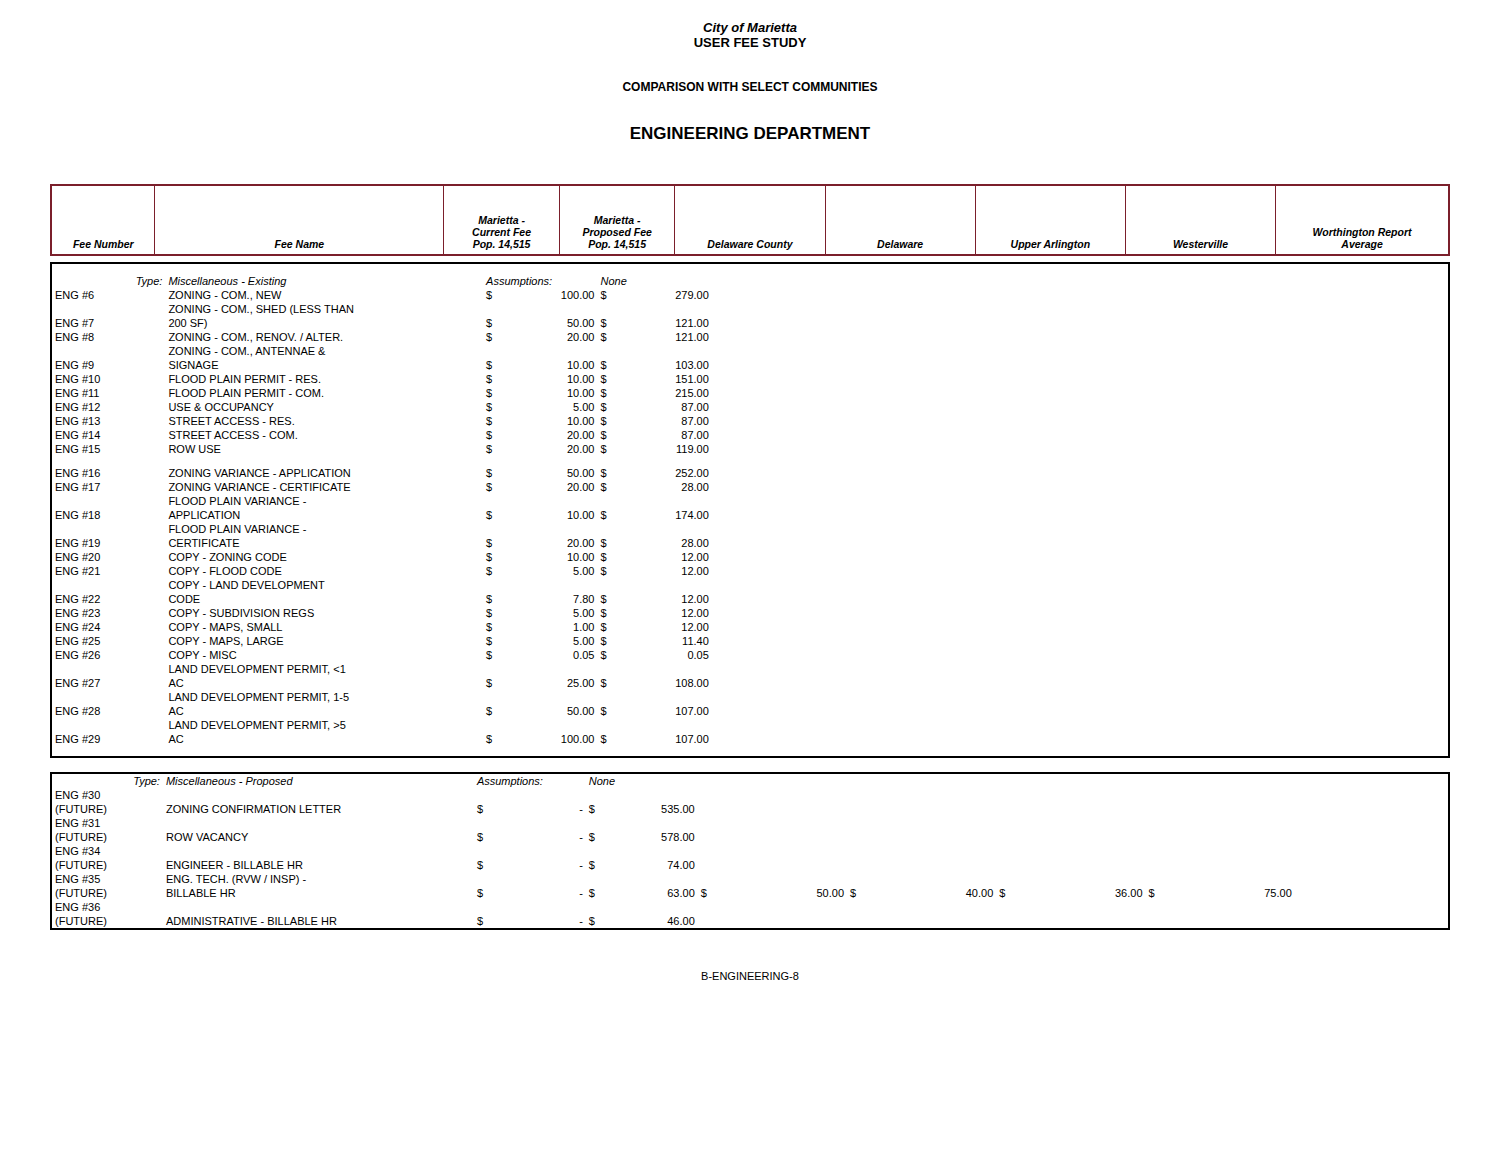City of Marietta
USER FEE STUDY
COMPARISON WITH SELECT COMMUNITIES
ENGINEERING DEPARTMENT
| Fee Number | Fee Name | Marietta - Current Fee Pop. 14,515 | Marietta - Proposed Fee Pop. 14,515 | Delaware County | Delaware | Upper Arlington | Westerville | Worthington Report Average |
| Type: | Miscellaneous - Existing | Assumptions: | None | |
| ENG #6 | ZONING - COM., NEW | $ | 100.00 | $ | 279.00 | |
| | ZONING - COM., SHED (LESS THAN | |
| ENG #7 | 200 SF) | $ | 50.00 | $ | 121.00 | |
| ENG #8 | ZONING - COM., RENOV. / ALTER. | $ | 20.00 | $ | 121.00 | |
| | ZONING - COM., ANTENNAE & | |
| ENG #9 | SIGNAGE | $ | 10.00 | $ | 103.00 | |
| ENG #10 | FLOOD PLAIN PERMIT - RES. | $ | 10.00 | $ | 151.00 | |
| ENG #11 | FLOOD PLAIN PERMIT - COM. | $ | 10.00 | $ | 215.00 | |
| ENG #12 | USE & OCCUPANCY | $ | 5.00 | $ | 87.00 | |
| ENG #13 | STREET ACCESS - RES. | $ | 10.00 | $ | 87.00 | |
| ENG #14 | STREET ACCESS - COM. | $ | 20.00 | $ | 87.00 | |
| ENG #15 | ROW USE | $ | 20.00 | $ | 119.00 | |
| ENG #16 | ZONING VARIANCE - APPLICATION | $ | 50.00 | $ | 252.00 | |
| ENG #17 | ZONING VARIANCE - CERTIFICATE | $ | 20.00 | $ | 28.00 | |
| | FLOOD PLAIN VARIANCE - | |
| ENG #18 | APPLICATION | $ | 10.00 | $ | 174.00 | |
| | FLOOD PLAIN VARIANCE - | |
| ENG #19 | CERTIFICATE | $ | 20.00 | $ | 28.00 | |
| ENG #20 | COPY - ZONING CODE | $ | 10.00 | $ | 12.00 | |
| ENG #21 | COPY - FLOOD CODE | $ | 5.00 | $ | 12.00 | |
| | COPY - LAND DEVELOPMENT | |
| ENG #22 | CODE | $ | 7.80 | $ | 12.00 | |
| ENG #23 | COPY - SUBDIVISION REGS | $ | 5.00 | $ | 12.00 | |
| ENG #24 | COPY - MAPS, SMALL | $ | 1.00 | $ | 12.00 | |
| ENG #25 | COPY - MAPS, LARGE | $ | 5.00 | $ | 11.40 | |
| ENG #26 | COPY - MISC | $ | 0.05 | $ | 0.05 | |
| | LAND DEVELOPMENT PERMIT, <1 | |
| ENG #27 | AC | $ | 25.00 | $ | 108.00 | |
| | LAND DEVELOPMENT PERMIT, 1-5 | |
| ENG #28 | AC | $ | 50.00 | $ | 107.00 | |
| | LAND DEVELOPMENT PERMIT, >5 | |
| ENG #29 | AC | $ | 100.00 | $ | 107.00 | |
| Type: | Miscellaneous - Proposed | Assumptions: | None | |
| ENG #30 | | |
| (FUTURE) | ZONING CONFIRMATION LETTER | $ | - | $ | 535.00 | |
| ENG #31 | | |
| (FUTURE) | ROW VACANCY | $ | - | $ | 578.00 | |
| ENG #34 | | |
| (FUTURE) | ENGINEER - BILLABLE HR | $ | - | $ | 74.00 | |
| ENG #35 | ENG. TECH. (RVW / INSP) - | |
| (FUTURE) | BILLABLE HR | $ | - | $ | 63.00 | $ | 50.00 | $ | 40.00 | $ | 36.00 | $ | 75.00 | |
| ENG #36 | | |
| (FUTURE) | ADMINISTRATIVE - BILLABLE HR | $ | - | $ | 46.00 | |
B-ENGINEERING-8